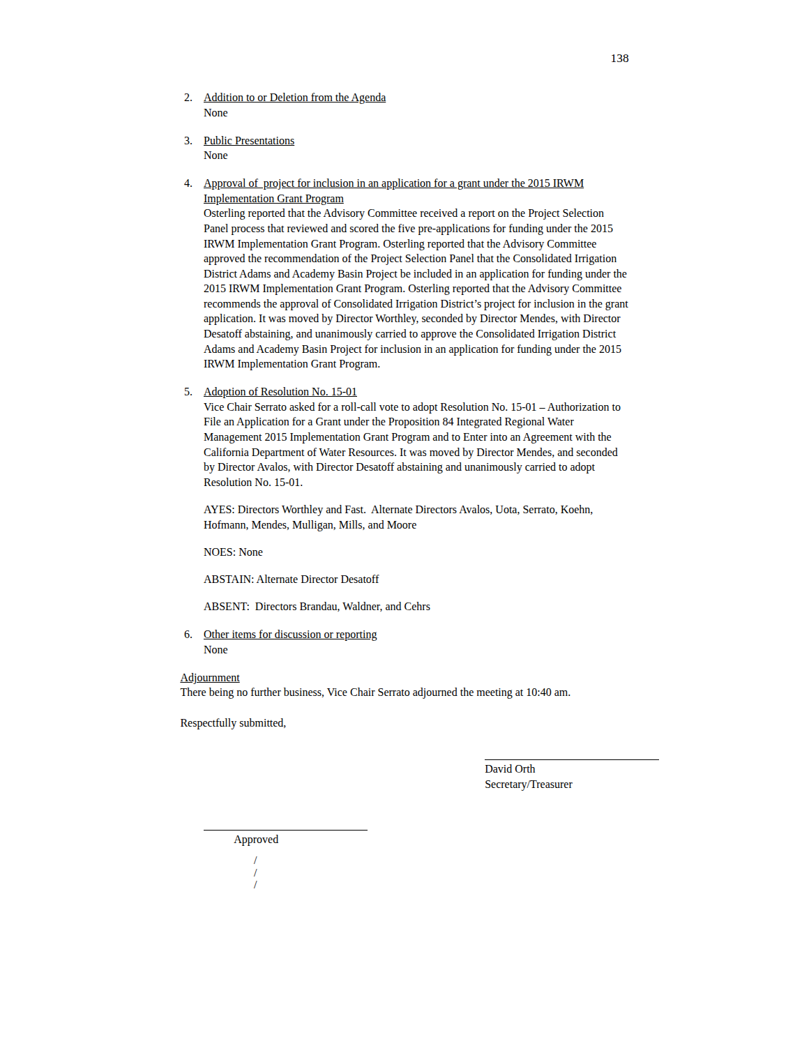138
2. Addition to or Deletion from the Agenda None
3. Public Presentations None
4. Approval of project for inclusion in an application for a grant under the 2015 IRWM Implementation Grant Program Osterling reported that the Advisory Committee received a report on the Project Selection Panel process that reviewed and scored the five pre-applications for funding under the 2015 IRWM Implementation Grant Program. Osterling reported that the Advisory Committee approved the recommendation of the Project Selection Panel that the Consolidated Irrigation District Adams and Academy Basin Project be included in an application for funding under the 2015 IRWM Implementation Grant Program. Osterling reported that the Advisory Committee recommends the approval of Consolidated Irrigation District’s project for inclusion in the grant application. It was moved by Director Worthley, seconded by Director Mendes, with Director Desatoff abstaining, and unanimously carried to approve the Consolidated Irrigation District Adams and Academy Basin Project for inclusion in an application for funding under the 2015 IRWM Implementation Grant Program.
5. Adoption of Resolution No. 15-01 Vice Chair Serrato asked for a roll-call vote to adopt Resolution No. 15-01 – Authorization to File an Application for a Grant under the Proposition 84 Integrated Regional Water Management 2015 Implementation Grant Program and to Enter into an Agreement with the California Department of Water Resources. It was moved by Director Mendes, and seconded by Director Avalos, with Director Desatoff abstaining and unanimously carried to adopt Resolution No. 15-01.
AYES: Directors Worthley and Fast. Alternate Directors Avalos, Uota, Serrato, Koehn, Hofmann, Mendes, Mulligan, Mills, and Moore
NOES: None
ABSTAIN: Alternate Director Desatoff
ABSENT: Directors Brandau, Waldner, and Cehrs
6. Other items for discussion or reporting None
Adjournment
There being no further business, Vice Chair Serrato adjourned the meeting at 10:40 am.
Respectfully submitted,
David Orth
Secretary/Treasurer
Approved
/
/
/